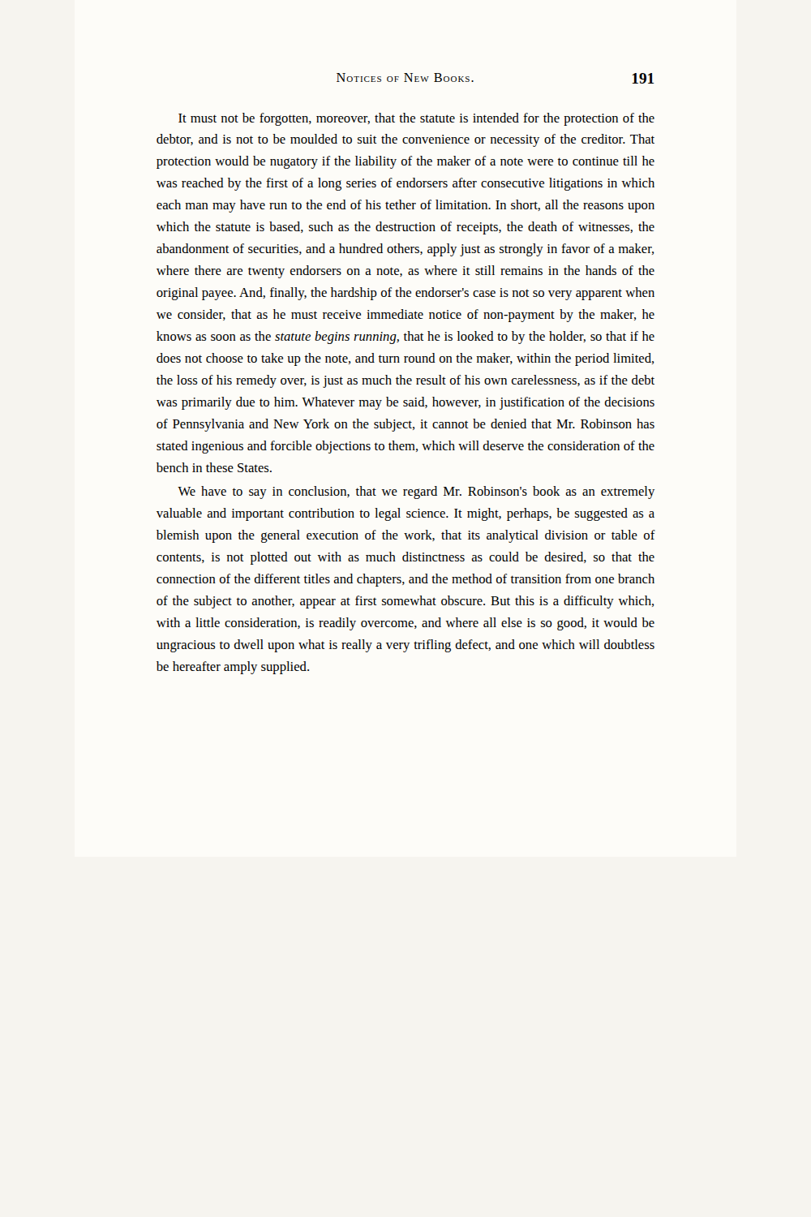Notices of New Books. 191
It must not be forgotten, moreover, that the statute is intended for the protection of the debtor, and is not to be moulded to suit the convenience or necessity of the creditor. That protection would be nugatory if the liability of the maker of a note were to continue till he was reached by the first of a long series of endorsers after consecutive litigations in which each man may have run to the end of his tether of limitation. In short, all the reasons upon which the statute is based, such as the destruction of receipts, the death of witnesses, the abandonment of securities, and a hundred others, apply just as strongly in favor of a maker, where there are twenty endorsers on a note, as where it still remains in the hands of the original payee. And, finally, the hardship of the endorser's case is not so very apparent when we consider, that as he must receive immediate notice of non-payment by the maker, he knows as soon as the statute begins running, that he is looked to by the holder, so that if he does not choose to take up the note, and turn round on the maker, within the period limited, the loss of his remedy over, is just as much the result of his own carelessness, as if the debt was primarily due to him. Whatever may be said, however, in justification of the decisions of Pennsylvania and New York on the subject, it cannot be denied that Mr. Robinson has stated ingenious and forcible objections to them, which will deserve the consideration of the bench in these States.
We have to say in conclusion, that we regard Mr. Robinson's book as an extremely valuable and important contribution to legal science. It might, perhaps, be suggested as a blemish upon the general execution of the work, that its analytical division or table of contents, is not plotted out with as much distinctness as could be desired, so that the connection of the different titles and chapters, and the method of transition from one branch of the subject to another, appear at first somewhat obscure. But this is a difficulty which, with a little consideration, is readily overcome, and where all else is so good, it would be ungracious to dwell upon what is really a very trifling defect, and one which will doubtless be hereafter amply supplied.